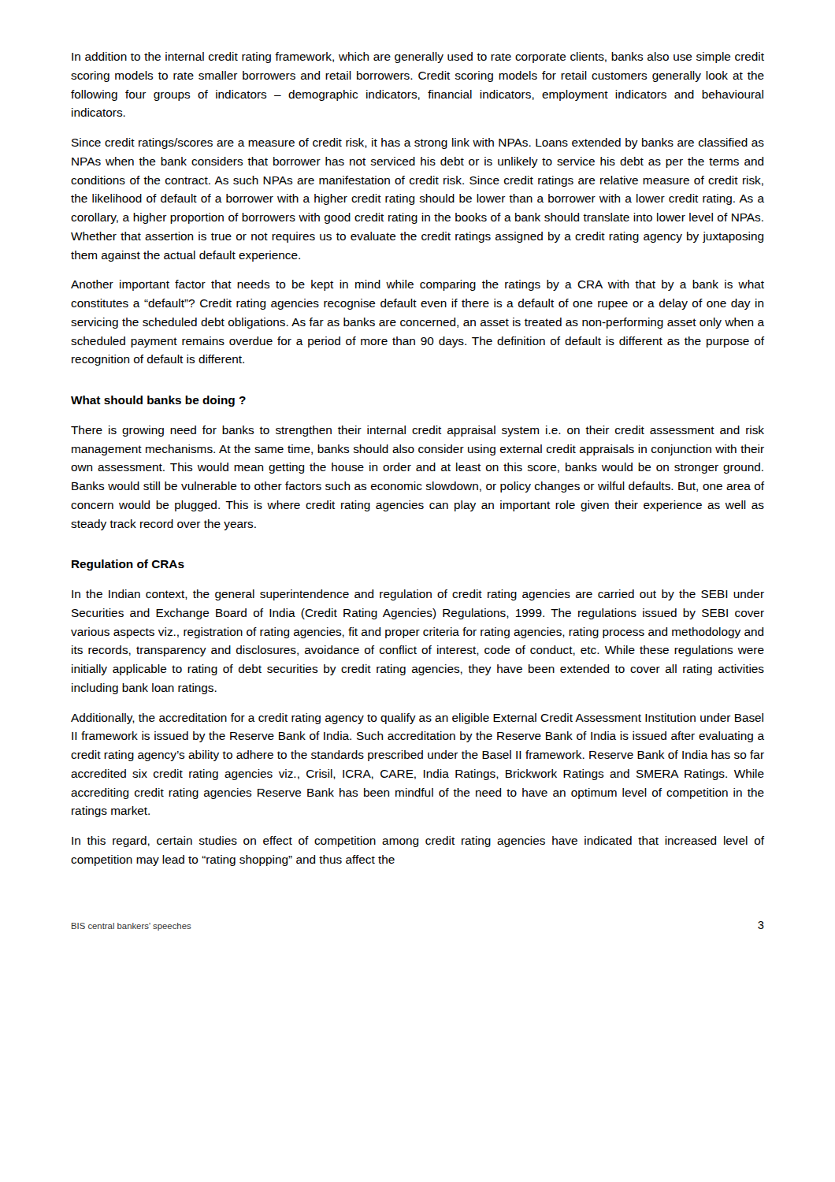In addition to the internal credit rating framework, which are generally used to rate corporate clients, banks also use simple credit scoring models to rate smaller borrowers and retail borrowers. Credit scoring models for retail customers generally look at the following four groups of indicators – demographic indicators, financial indicators, employment indicators and behavioural indicators.
Since credit ratings/scores are a measure of credit risk, it has a strong link with NPAs. Loans extended by banks are classified as NPAs when the bank considers that borrower has not serviced his debt or is unlikely to service his debt as per the terms and conditions of the contract. As such NPAs are manifestation of credit risk. Since credit ratings are relative measure of credit risk, the likelihood of default of a borrower with a higher credit rating should be lower than a borrower with a lower credit rating. As a corollary, a higher proportion of borrowers with good credit rating in the books of a bank should translate into lower level of NPAs. Whether that assertion is true or not requires us to evaluate the credit ratings assigned by a credit rating agency by juxtaposing them against the actual default experience.
Another important factor that needs to be kept in mind while comparing the ratings by a CRA with that by a bank is what constitutes a “default”? Credit rating agencies recognise default even if there is a default of one rupee or a delay of one day in servicing the scheduled debt obligations. As far as banks are concerned, an asset is treated as non-performing asset only when a scheduled payment remains overdue for a period of more than 90 days. The definition of default is different as the purpose of recognition of default is different.
What should banks be doing ?
There is growing need for banks to strengthen their internal credit appraisal system i.e. on their credit assessment and risk management mechanisms. At the same time, banks should also consider using external credit appraisals in conjunction with their own assessment. This would mean getting the house in order and at least on this score, banks would be on stronger ground. Banks would still be vulnerable to other factors such as economic slowdown, or policy changes or wilful defaults. But, one area of concern would be plugged. This is where credit rating agencies can play an important role given their experience as well as steady track record over the years.
Regulation of CRAs
In the Indian context, the general superintendence and regulation of credit rating agencies are carried out by the SEBI under Securities and Exchange Board of India (Credit Rating Agencies) Regulations, 1999. The regulations issued by SEBI cover various aspects viz., registration of rating agencies, fit and proper criteria for rating agencies, rating process and methodology and its records, transparency and disclosures, avoidance of conflict of interest, code of conduct, etc. While these regulations were initially applicable to rating of debt securities by credit rating agencies, they have been extended to cover all rating activities including bank loan ratings.
Additionally, the accreditation for a credit rating agency to qualify as an eligible External Credit Assessment Institution under Basel II framework is issued by the Reserve Bank of India. Such accreditation by the Reserve Bank of India is issued after evaluating a credit rating agency’s ability to adhere to the standards prescribed under the Basel II framework. Reserve Bank of India has so far accredited six credit rating agencies viz., Crisil, ICRA, CARE, India Ratings, Brickwork Ratings and SMERA Ratings. While accrediting credit rating agencies Reserve Bank has been mindful of the need to have an optimum level of competition in the ratings market.
In this regard, certain studies on effect of competition among credit rating agencies have indicated that increased level of competition may lead to “rating shopping” and thus affect the
BIS central bankers’ speeches 3